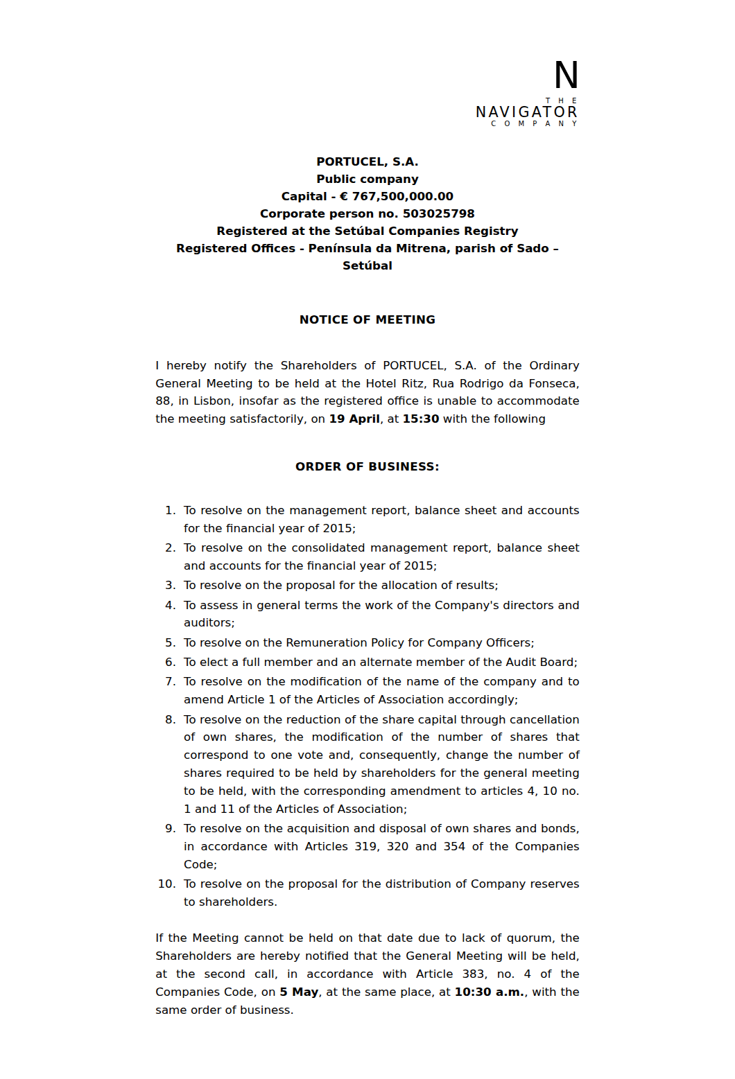N T H E NAVIGATOR C O M P A N Y
PORTUCEL, S.A.
Public company
Capital - € 767,500,000.00
Corporate person no. 503025798
Registered at the Setúbal Companies Registry
Registered Offices - Península da Mitrena, parish of Sado – Setúbal
NOTICE OF MEETING
I hereby notify the Shareholders of PORTUCEL, S.A. of the Ordinary General Meeting to be held at the Hotel Ritz, Rua Rodrigo da Fonseca, 88, in Lisbon, insofar as the registered office is unable to accommodate the meeting satisfactorily, on 19 April, at 15:30 with the following
ORDER OF BUSINESS:
To resolve on the management report, balance sheet and accounts for the financial year of 2015;
To resolve on the consolidated management report, balance sheet and accounts for the financial year of 2015;
To resolve on the proposal for the allocation of results;
To assess in general terms the work of the Company's directors and auditors;
To resolve on the Remuneration Policy for Company Officers;
To elect a full member and an alternate member of the Audit Board;
To resolve on the modification of the name of the company and to amend Article 1 of the Articles of Association accordingly;
To resolve on the reduction of the share capital through cancellation of own shares, the modification of the number of shares that correspond to one vote and, consequently, change the number of shares required to be held by shareholders for the general meeting to be held, with the corresponding amendment to articles 4, 10 no. 1 and 11 of the Articles of Association;
To resolve on the acquisition and disposal of own shares and bonds, in accordance with Articles 319, 320 and 354 of the Companies Code;
To resolve on the proposal for the distribution of Company reserves to shareholders.
If the Meeting cannot be held on that date due to lack of quorum, the Shareholders are hereby notified that the General Meeting will be held, at the second call, in accordance with Article 383, no. 4 of the Companies Code, on 5 May, at the same place, at 10:30 a.m., with the same order of business.